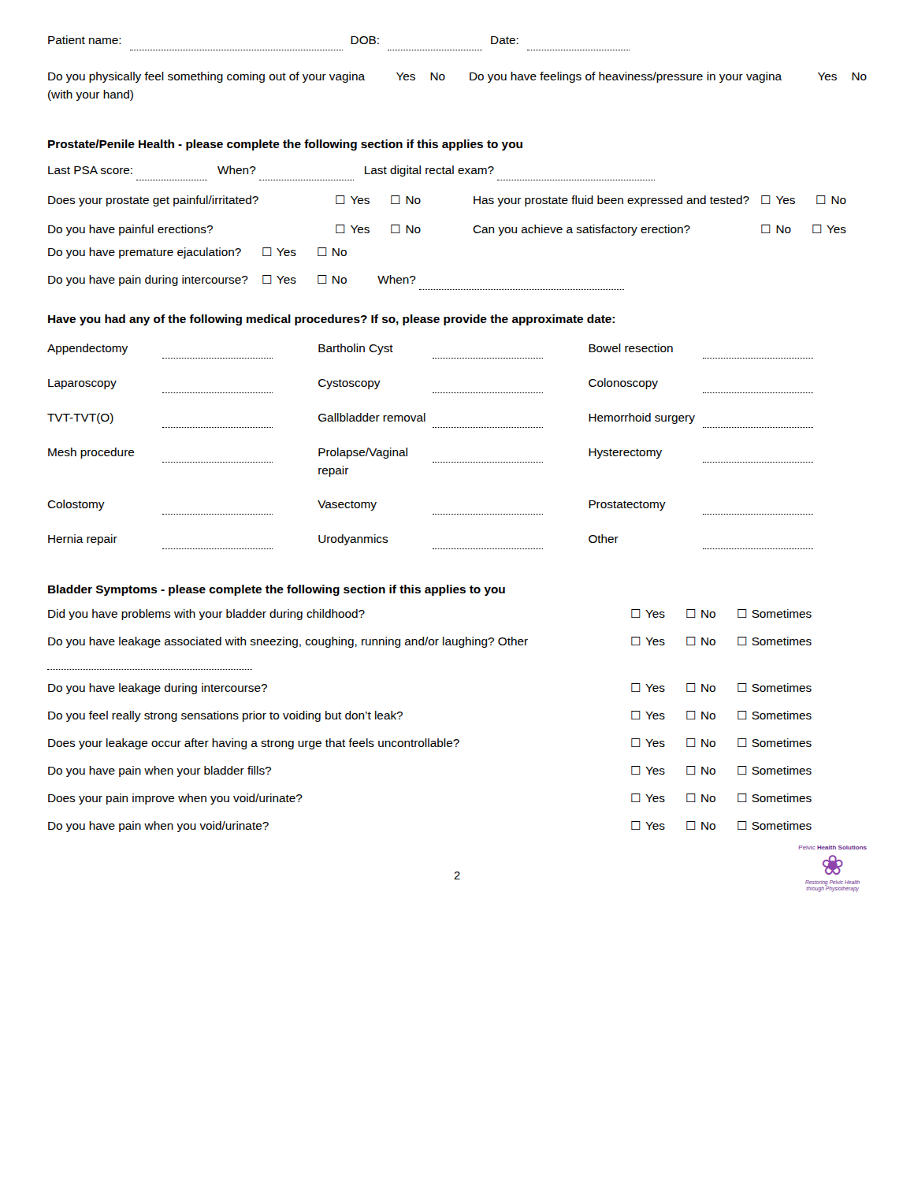Patient name: DOB: Date:
Do you physically feel something coming out of your vagina (with your hand)
Yes No
Do you have feelings of heaviness/pressure in your vagina
Yes No
Prostate/Penile Health - please complete the following section if this applies to you
Last PSA score: When? Last digital rectal exam?
Does your prostate get painful/irritated?
Yes No
Has your prostate fluid been expressed and tested?
Yes No
Do you have painful erections?
Yes No
Can you achieve a satisfactory erection?
No Yes
Do you have premature ejaculation? Yes No
Do you have pain during intercourse? Yes No When?
Have you had any of the following medical procedures? If so, please provide the approximate date:
| Appendectomy | | Bartholin Cyst | | Bowel resection | |
| Laparoscopy | | Cystoscopy | | Colonoscopy | |
| TVT-TVT(O) | | Gallbladder removal | | Hemorrhoid surgery | |
| Mesh procedure | | Prolapse/Vaginal repair | | Hysterectomy | |
| Colostomy | | Vasectomy | | Prostatectomy | |
| Hernia repair | | Urodyanmics | | Other | |
Bladder Symptoms - please complete the following section if this applies to you
Did you have problems with your bladder during childhood?
Yes No Sometimes
Do you have leakage associated with sneezing, coughing, running and/or laughing? Other
Yes No Sometimes
Do you have leakage during intercourse?
Yes No Sometimes
Do you feel really strong sensations prior to voiding but don’t leak?
Yes No Sometimes
Does your leakage occur after having a strong urge that feels uncontrollable?
Yes No Sometimes
Do you have pain when your bladder fills?
Yes No Sometimes
Does your pain improve when you void/urinate?
Yes No Sometimes
Do you have pain when you void/urinate?
Yes No Sometimes
2
Pelvic Health Solutions
❀
Restoring Pelvic Health
through Physiotherapy